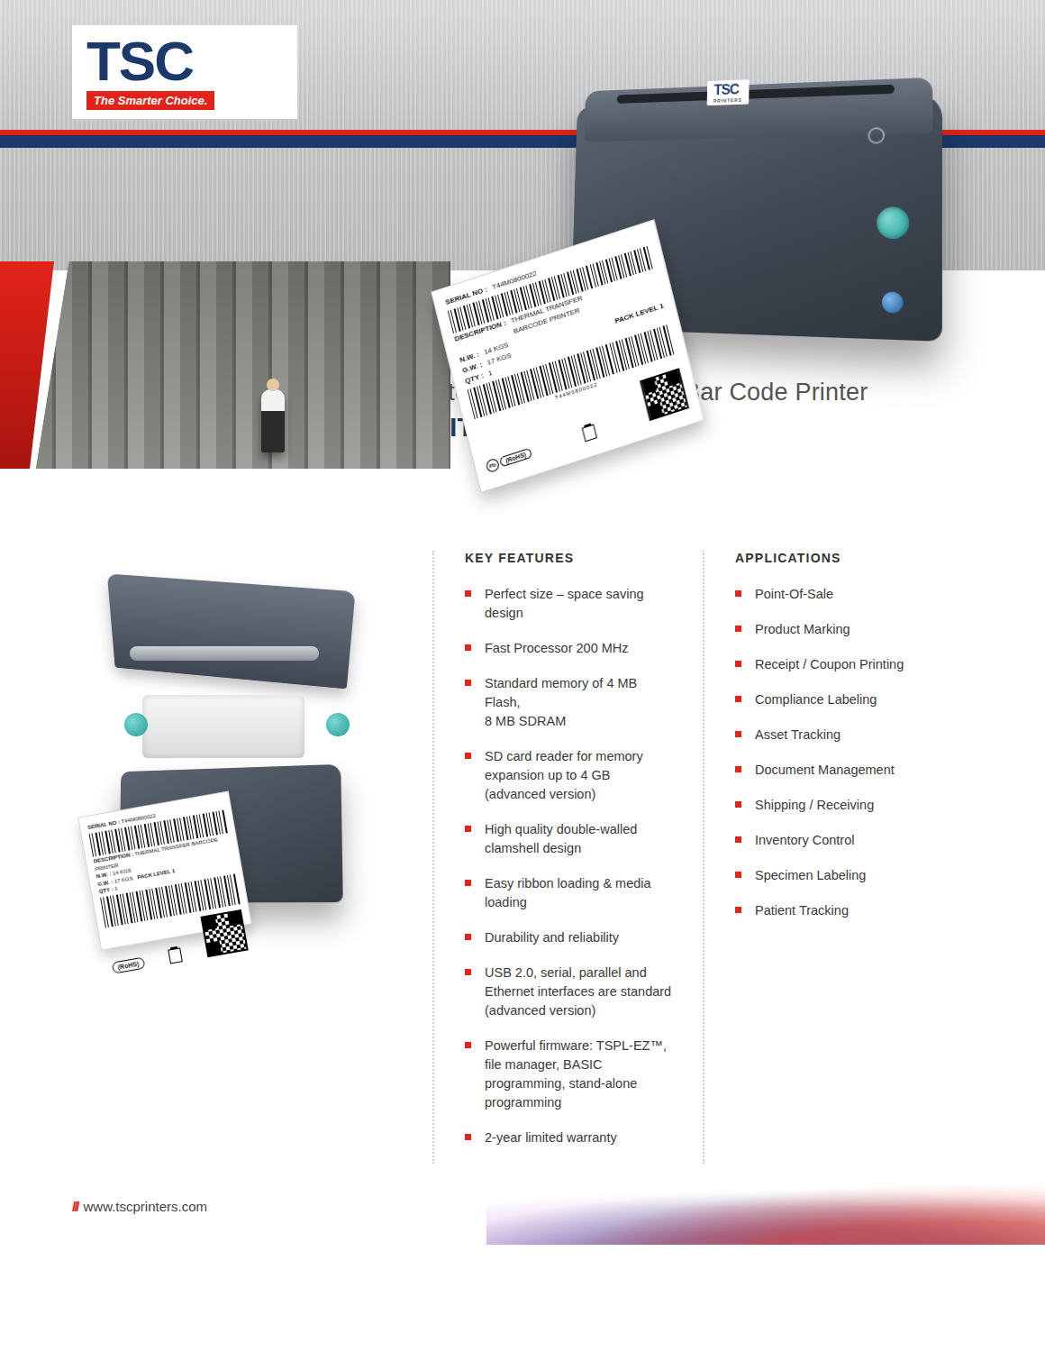TSC
The Smarter Choice.
TSCPRINTERS
SERIAL NO : T44M0800022
DESCRIPTION : THERMAL TRANSFER
BARCODE PRINTER
N.W. : 14 KGS
G.W. : 17 KGS PACK LEVEL 1
QTY : 1
T44M0800022
Pb (RoHS)
TTP-244CE – Desktop Thermal Transfer Bar Code Printer
THE PERFECT FIT!
SERIAL NO : T44M0800022
DESCRIPTION : THERMAL TRANSFER BARCODE PRINTER
N.W. : 14 KGS
G.W. : 17 KGS PACK LEVEL 1
QTY : 1
(RoHS)
Key Features
Perfect size – space saving design
Fast Processor 200 MHz
Standard memory of 4 MB Flash,
8 MB SDRAM
SD card reader for memory expansion up to 4 GB (advanced version)
High quality double-walled clamshell design
Easy ribbon loading & media loading
Durability and reliability
USB 2.0, serial, parallel and Ethernet interfaces are standard (advanced version)
Powerful firmware: TSPL-EZ™, file manager, BASIC programming, stand-alone programming
2-year limited warranty
Applications
Point-Of-Sale
Product Marking
Receipt / Coupon Printing
Compliance Labeling
Asset Tracking
Document Management
Shipping / Receiving
Inventory Control
Specimen Labeling
Patient Tracking
///www.tscprinters.com